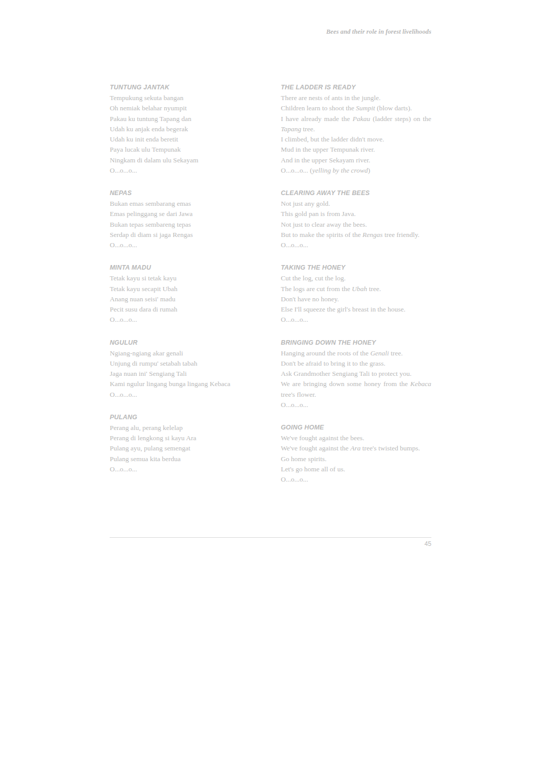Bees and their role in forest livelihoods
TUNTUNG JANTAK
Tempukung sekuta bangan
Oh nemiak belahar nyumpit
Pakau ku tuntung Tapang dan
Udah ku anjak enda begerak
Udah ku init enda beretit
Paya lucak ulu Tempunak
Ningkam di dalam ulu Sekayam
O...o...o...
NEPAS
Bukan emas sembarang emas
Emas pelinggang se dari Jawa
Bukan tepas sembareng tepas
Serdap di diam si jaga Rengas
O...o...o...
MINTA MADU
Tetak kayu si tetak kayu
Tetak kayu secapit Ubah
Anang nuan seisi' madu
Pecit susu dara di rumah
O...o...o...
NGULUR
Ngiang-ngiang akar genali
Unjung di rumpu' setabah tabah
Jaga nuan ini' Sengiang Tali
Kami ngulur lingang bunga lingang Kebaca
O...o...o...
PULANG
Perang alu, perang kelelap
Perang di lengkong si kayu Ara
Pulang ayu, pulang semengat
Pulang semua kita berdua
O...o...o...
THE LADDER IS READY
There are nests of ants in the jungle.
Children learn to shoot the Sumpit (blow darts).
I have already made the Pakau (ladder steps) on the Tapang tree.
I climbed, but the ladder didn't move.
Mud in the upper Tempunak river.
And in the upper Sekayam river.
O...o...o... (yelling by the crowd)
CLEARING AWAY THE BEES
Not just any gold.
This gold pan is from Java.
Not just to clear away the bees.
But to make the spirits of the Rengas tree friendly.
O...o...o...
TAKING THE HONEY
Cut the log, cut the log.
The logs are cut from the Ubah tree.
Don't have no honey.
Else I'll squeeze the girl's breast in the house.
O...o...o...
BRINGING DOWN THE HONEY
Hanging around the roots of the Genali tree.
Don't be afraid to bring it to the grass.
Ask Grandmother Sengiang Tali to protect you.
We are bringing down some honey from the Kebaca tree's flower.
O...o...o...
GOING HOME
We've fought against the bees.
We've fought against the Ara tree's twisted bumps.
Go home spirits.
Let's go home all of us.
O...o...o...
45